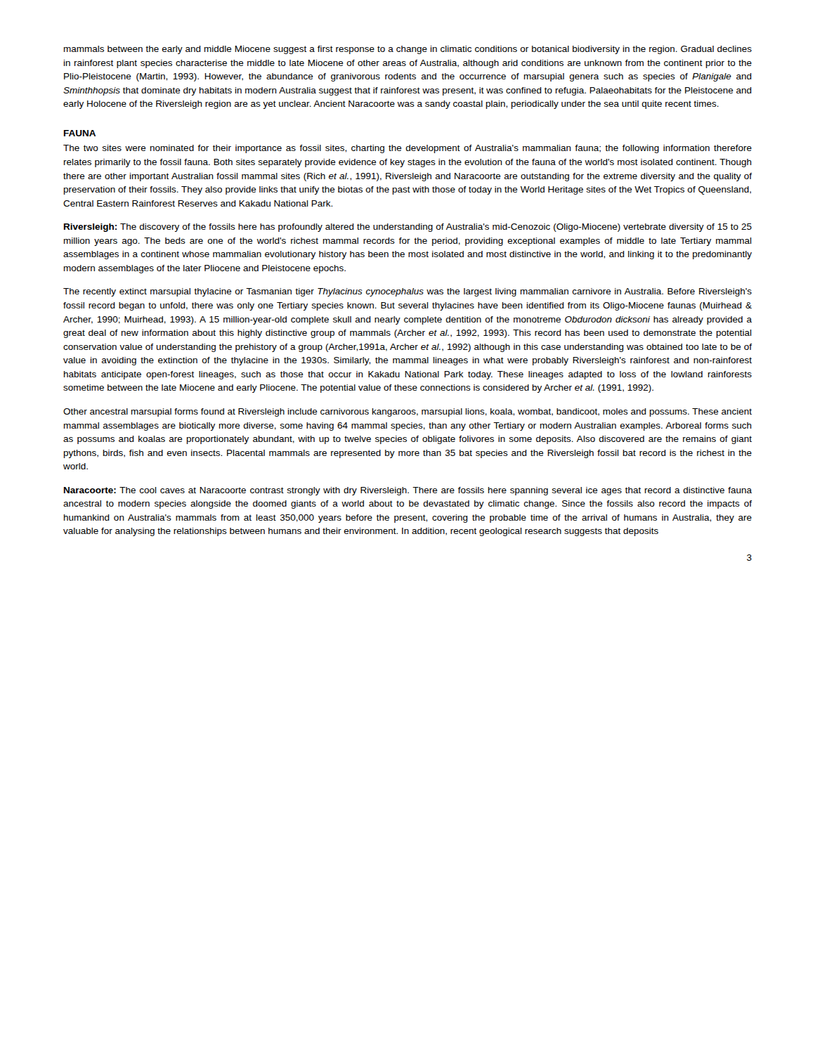mammals between the early and middle Miocene suggest a first response to a change in climatic conditions or botanical biodiversity in the region. Gradual declines in rainforest plant species characterise the middle to late Miocene of other areas of Australia, although arid conditions are unknown from the continent prior to the Plio-Pleistocene (Martin, 1993). However, the abundance of granivorous rodents and the occurrence of marsupial genera such as species of Planigale and Sminthhopsis that dominate dry habitats in modern Australia suggest that if rainforest was present, it was confined to refugia. Palaeohabitats for the Pleistocene and early Holocene of the Riversleigh region are as yet unclear. Ancient Naracoorte was a sandy coastal plain, periodically under the sea until quite recent times.
FAUNA
The two sites were nominated for their importance as fossil sites, charting the development of Australia's mammalian fauna; the following information therefore relates primarily to the fossil fauna. Both sites separately provide evidence of key stages in the evolution of the fauna of the world's most isolated continent. Though there are other important Australian fossil mammal sites (Rich et al., 1991), Riversleigh and Naracoorte are outstanding for the extreme diversity and the quality of preservation of their fossils. They also provide links that unify the biotas of the past with those of today in the World Heritage sites of the Wet Tropics of Queensland, Central Eastern Rainforest Reserves and Kakadu National Park.
Riversleigh: The discovery of the fossils here has profoundly altered the understanding of Australia's mid-Cenozoic (Oligo-Miocene) vertebrate diversity of 15 to 25 million years ago. The beds are one of the world's richest mammal records for the period, providing exceptional examples of middle to late Tertiary mammal assemblages in a continent whose mammalian evolutionary history has been the most isolated and most distinctive in the world, and linking it to the predominantly modern assemblages of the later Pliocene and Pleistocene epochs.
The recently extinct marsupial thylacine or Tasmanian tiger Thylacinus cynocephalus was the largest living mammalian carnivore in Australia. Before Riversleigh's fossil record began to unfold, there was only one Tertiary species known. But several thylacines have been identified from its Oligo-Miocene faunas (Muirhead & Archer, 1990; Muirhead, 1993). A 15 million-year-old complete skull and nearly complete dentition of the monotreme Obdurodon dicksoni has already provided a great deal of new information about this highly distinctive group of mammals (Archer et al., 1992, 1993). This record has been used to demonstrate the potential conservation value of understanding the prehistory of a group (Archer,1991a, Archer et al., 1992) although in this case understanding was obtained too late to be of value in avoiding the extinction of the thylacine in the 1930s. Similarly, the mammal lineages in what were probably Riversleigh's rainforest and non-rainforest habitats anticipate open-forest lineages, such as those that occur in Kakadu National Park today. These lineages adapted to loss of the lowland rainforests sometime between the late Miocene and early Pliocene. The potential value of these connections is considered by Archer et al. (1991, 1992).
Other ancestral marsupial forms found at Riversleigh include carnivorous kangaroos, marsupial lions, koala, wombat, bandicoot, moles and possums. These ancient mammal assemblages are biotically more diverse, some having 64 mammal species, than any other Tertiary or modern Australian examples. Arboreal forms such as possums and koalas are proportionately abundant, with up to twelve species of obligate folivores in some deposits. Also discovered are the remains of giant pythons, birds, fish and even insects. Placental mammals are represented by more than 35 bat species and the Riversleigh fossil bat record is the richest in the world.
Naracoorte: The cool caves at Naracoorte contrast strongly with dry Riversleigh. There are fossils here spanning several ice ages that record a distinctive fauna ancestral to modern species alongside the doomed giants of a world about to be devastated by climatic change. Since the fossils also record the impacts of humankind on Australia's mammals from at least 350,000 years before the present, covering the probable time of the arrival of humans in Australia, they are valuable for analysing the relationships between humans and their environment. In addition, recent geological research suggests that deposits
3